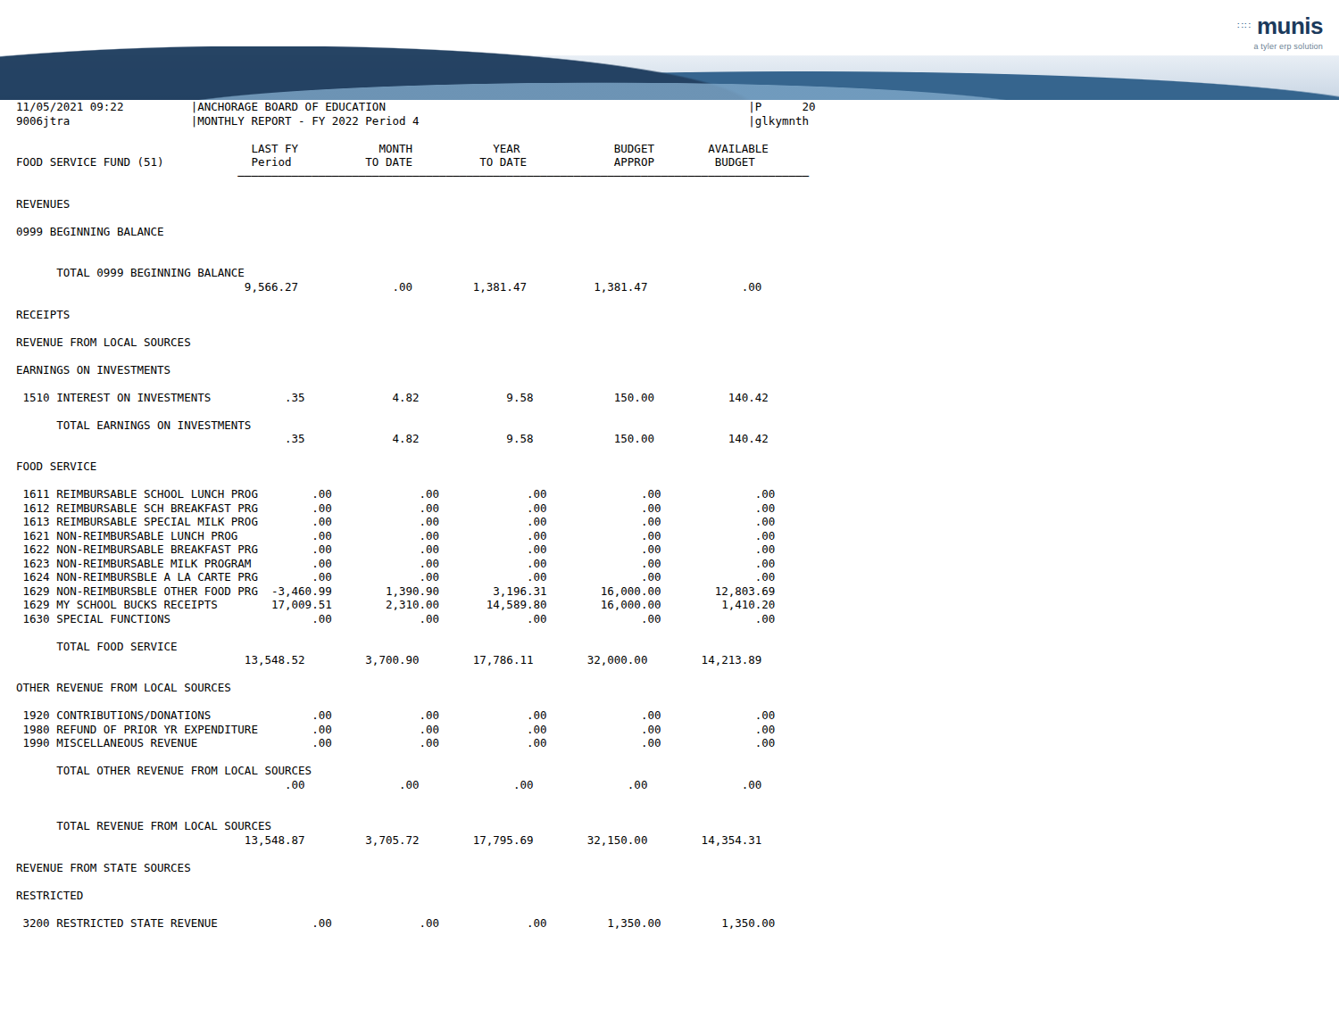∷∷munis a tyler erp solution
11/05/2021 09:22          |ANCHORAGE BOARD OF EDUCATION                                                      |P      20
9006jtra                  |MONTHLY REPORT - FY 2022 Period 4                                                 |glkymnth

                                   LAST FY            MONTH            YEAR              BUDGET        AVAILABLE
FOOD SERVICE FUND (51)             Period           TO DATE          TO DATE             APPROP         BUDGET
                                 ─────────────────────────────────────────────────────────────────────────────────────

REVENUES

0999 BEGINNING BALANCE


      TOTAL 0999 BEGINNING BALANCE
                                  9,566.27              .00         1,381.47          1,381.47              .00

RECEIPTS

REVENUE FROM LOCAL SOURCES

EARNINGS ON INVESTMENTS

 1510 INTEREST ON INVESTMENTS           .35             4.82             9.58            150.00           140.42

      TOTAL EARNINGS ON INVESTMENTS
                                        .35             4.82             9.58            150.00           140.42

FOOD SERVICE

 1611 REIMBURSABLE SCHOOL LUNCH PROG        .00             .00             .00              .00              .00
 1612 REIMBURSABLE SCH BREAKFAST PRG        .00             .00             .00              .00              .00
 1613 REIMBURSABLE SPECIAL MILK PROG        .00             .00             .00              .00              .00
 1621 NON-REIMBURSABLE LUNCH PROG           .00             .00             .00              .00              .00
 1622 NON-REIMBURSABLE BREAKFAST PRG        .00             .00             .00              .00              .00
 1623 NON-REIMBURSABLE MILK PROGRAM         .00             .00             .00              .00              .00
 1624 NON-REIMBURSBLE A LA CARTE PRG        .00             .00             .00              .00              .00
 1629 NON-REIMBURSBLE OTHER FOOD PRG  -3,460.99        1,390.90        3,196.31        16,000.00        12,803.69
 1629 MY SCHOOL BUCKS RECEIPTS        17,009.51        2,310.00       14,589.80        16,000.00         1,410.20
 1630 SPECIAL FUNCTIONS                     .00             .00             .00              .00              .00

      TOTAL FOOD SERVICE
                                  13,548.52         3,700.90        17,786.11        32,000.00        14,213.89

OTHER REVENUE FROM LOCAL SOURCES

 1920 CONTRIBUTIONS/DONATIONS               .00             .00             .00              .00              .00
 1980 REFUND OF PRIOR YR EXPENDITURE        .00             .00             .00              .00              .00
 1990 MISCELLANEOUS REVENUE                 .00             .00             .00              .00              .00

      TOTAL OTHER REVENUE FROM LOCAL SOURCES
                                        .00              .00              .00              .00              .00


      TOTAL REVENUE FROM LOCAL SOURCES
                                  13,548.87         3,705.72        17,795.69        32,150.00        14,354.31

REVENUE FROM STATE SOURCES

RESTRICTED

 3200 RESTRICTED STATE REVENUE              .00             .00             .00         1,350.00         1,350.00